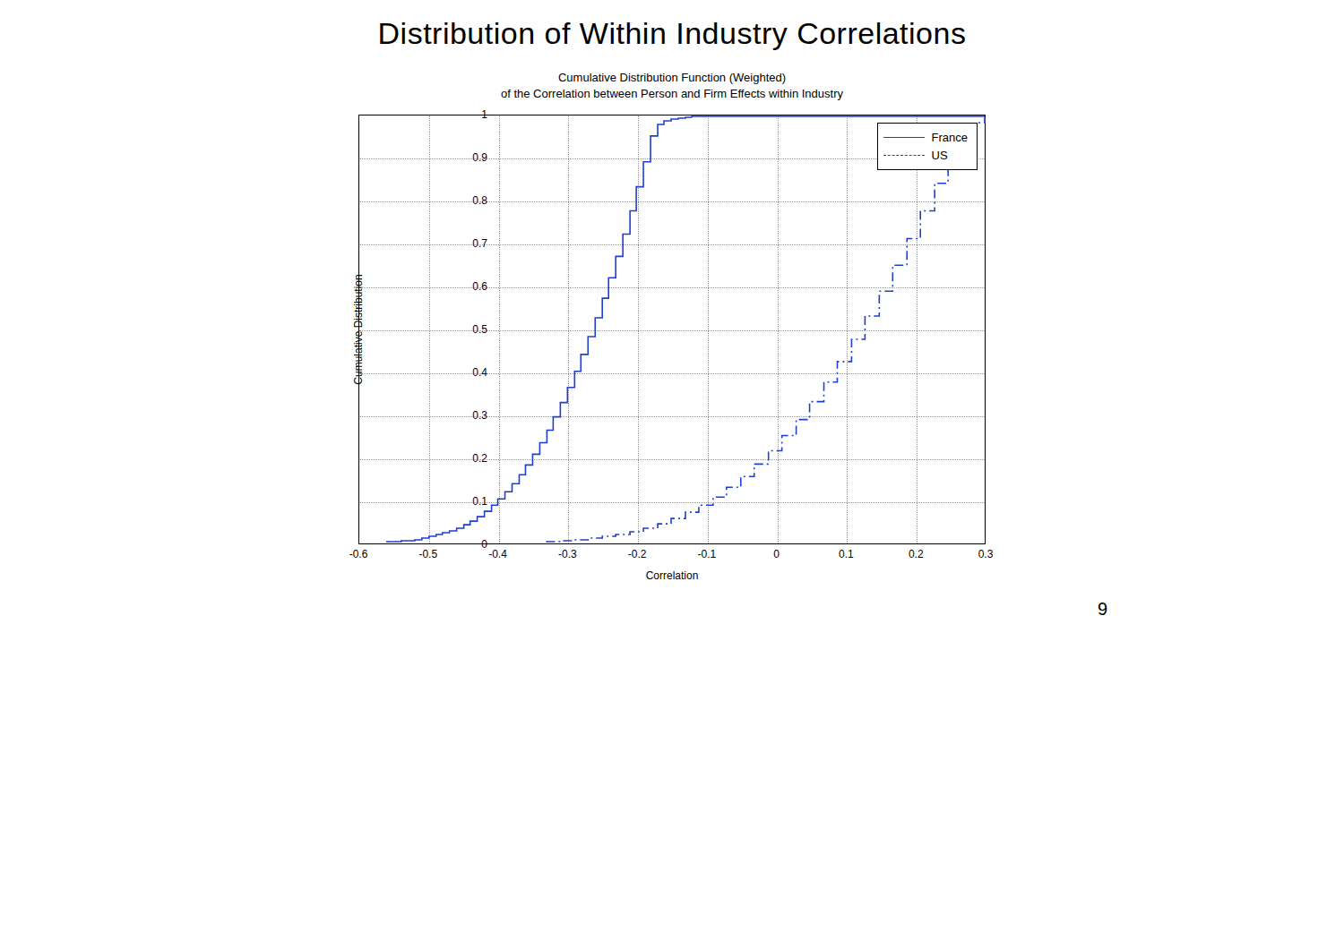Distribution of Within Industry Correlations
Cumulative Distribution Function (Weighted)
of the Correlation between Person and Firm Effects within Industry
France
US
1
0.9
0.8
0.7
0.6
0.5
0.4
0.3
0.2
0.1
0
-0.6
-0.5
-0.4
-0.3
-0.2
-0.1
0
0.1
0.2
0.3
Correlation
Cumulative Distribution
9